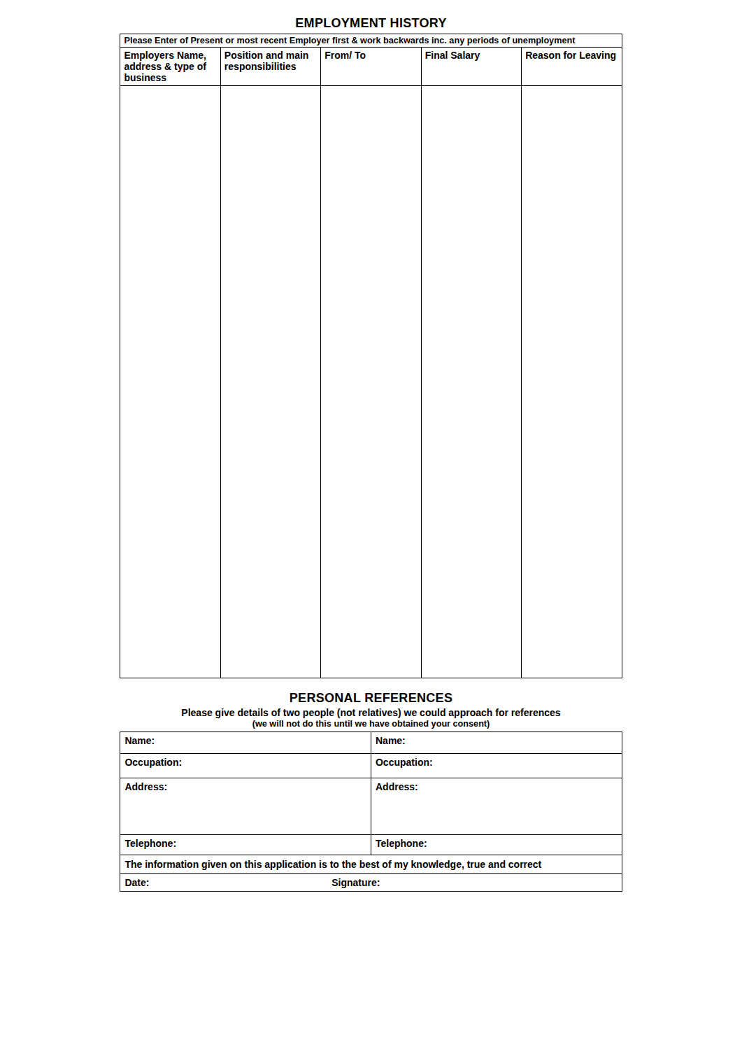EMPLOYMENT HISTORY
| Please Enter of Present or most recent Employer first & work backwards inc. any periods of unemployment |
| Employers Name, address & type of business | Position and main responsibilities | From/ To | Final Salary | Reason for Leaving |
PERSONAL REFERENCES
Please give details of two people (not relatives) we could approach for references
(we will not do this until we have obtained your consent)
| Name: | Name: |
| Occupation: | Occupation: |
| Address: | Address: |
| Telephone: | Telephone: |
| The information given on this application is to the best of my knowledge, true and correct |
| Date: Signature: |